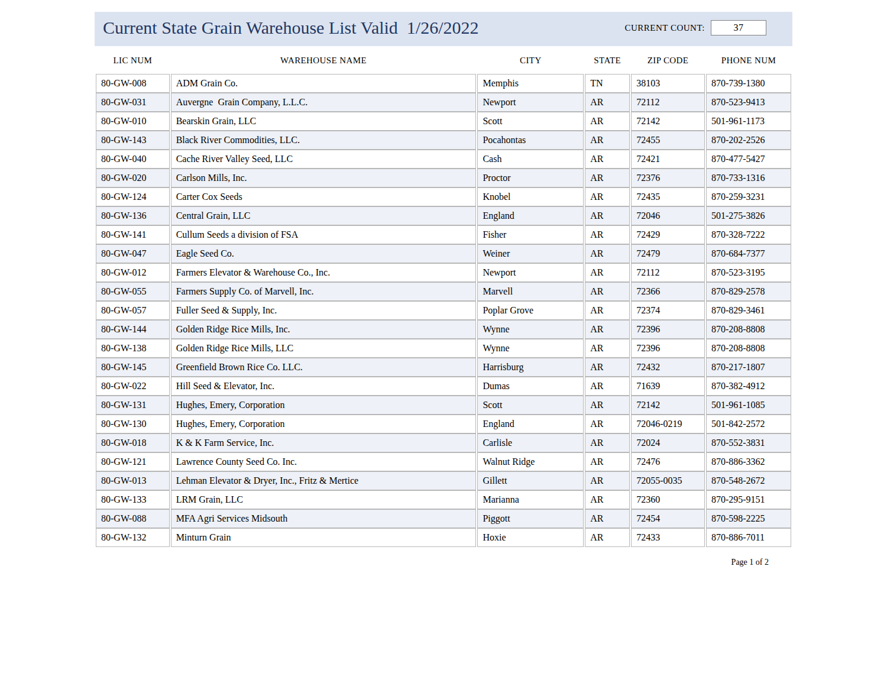Current State Grain Warehouse List Valid 1/26/2022
CURRENT COUNT: 37
| LIC NUM | WAREHOUSE NAME | CITY | STATE | ZIP CODE | PHONE NUM |
| --- | --- | --- | --- | --- | --- |
| 80-GW-008 | ADM Grain Co. | Memphis | TN | 38103 | 870-739-1380 |
| 80-GW-031 | Auvergne Grain Company, L.L.C. | Newport | AR | 72112 | 870-523-9413 |
| 80-GW-010 | Bearskin Grain, LLC | Scott | AR | 72142 | 501-961-1173 |
| 80-GW-143 | Black River Commodities, LLC. | Pocahontas | AR | 72455 | 870-202-2526 |
| 80-GW-040 | Cache River Valley Seed, LLC | Cash | AR | 72421 | 870-477-5427 |
| 80-GW-020 | Carlson Mills, Inc. | Proctor | AR | 72376 | 870-733-1316 |
| 80-GW-124 | Carter Cox Seeds | Knobel | AR | 72435 | 870-259-3231 |
| 80-GW-136 | Central Grain, LLC | England | AR | 72046 | 501-275-3826 |
| 80-GW-141 | Cullum Seeds a division of FSA | Fisher | AR | 72429 | 870-328-7222 |
| 80-GW-047 | Eagle Seed Co. | Weiner | AR | 72479 | 870-684-7377 |
| 80-GW-012 | Farmers Elevator & Warehouse Co., Inc. | Newport | AR | 72112 | 870-523-3195 |
| 80-GW-055 | Farmers Supply Co. of Marvell, Inc. | Marvell | AR | 72366 | 870-829-2578 |
| 80-GW-057 | Fuller Seed & Supply, Inc. | Poplar Grove | AR | 72374 | 870-829-3461 |
| 80-GW-144 | Golden Ridge Rice Mills, Inc. | Wynne | AR | 72396 | 870-208-8808 |
| 80-GW-138 | Golden Ridge Rice Mills, LLC | Wynne | AR | 72396 | 870-208-8808 |
| 80-GW-145 | Greenfield Brown Rice Co. LLC. | Harrisburg | AR | 72432 | 870-217-1807 |
| 80-GW-022 | Hill Seed & Elevator, Inc. | Dumas | AR | 71639 | 870-382-4912 |
| 80-GW-131 | Hughes, Emery, Corporation | Scott | AR | 72142 | 501-961-1085 |
| 80-GW-130 | Hughes, Emery, Corporation | England | AR | 72046-0219 | 501-842-2572 |
| 80-GW-018 | K & K Farm Service, Inc. | Carlisle | AR | 72024 | 870-552-3831 |
| 80-GW-121 | Lawrence County Seed Co. Inc. | Walnut Ridge | AR | 72476 | 870-886-3362 |
| 80-GW-013 | Lehman Elevator & Dryer, Inc., Fritz & Mertice | Gillett | AR | 72055-0035 | 870-548-2672 |
| 80-GW-133 | LRM Grain, LLC | Marianna | AR | 72360 | 870-295-9151 |
| 80-GW-088 | MFA Agri Services Midsouth | Piggott | AR | 72454 | 870-598-2225 |
| 80-GW-132 | Minturn Grain | Hoxie | AR | 72433 | 870-886-7011 |
Page 1 of 2